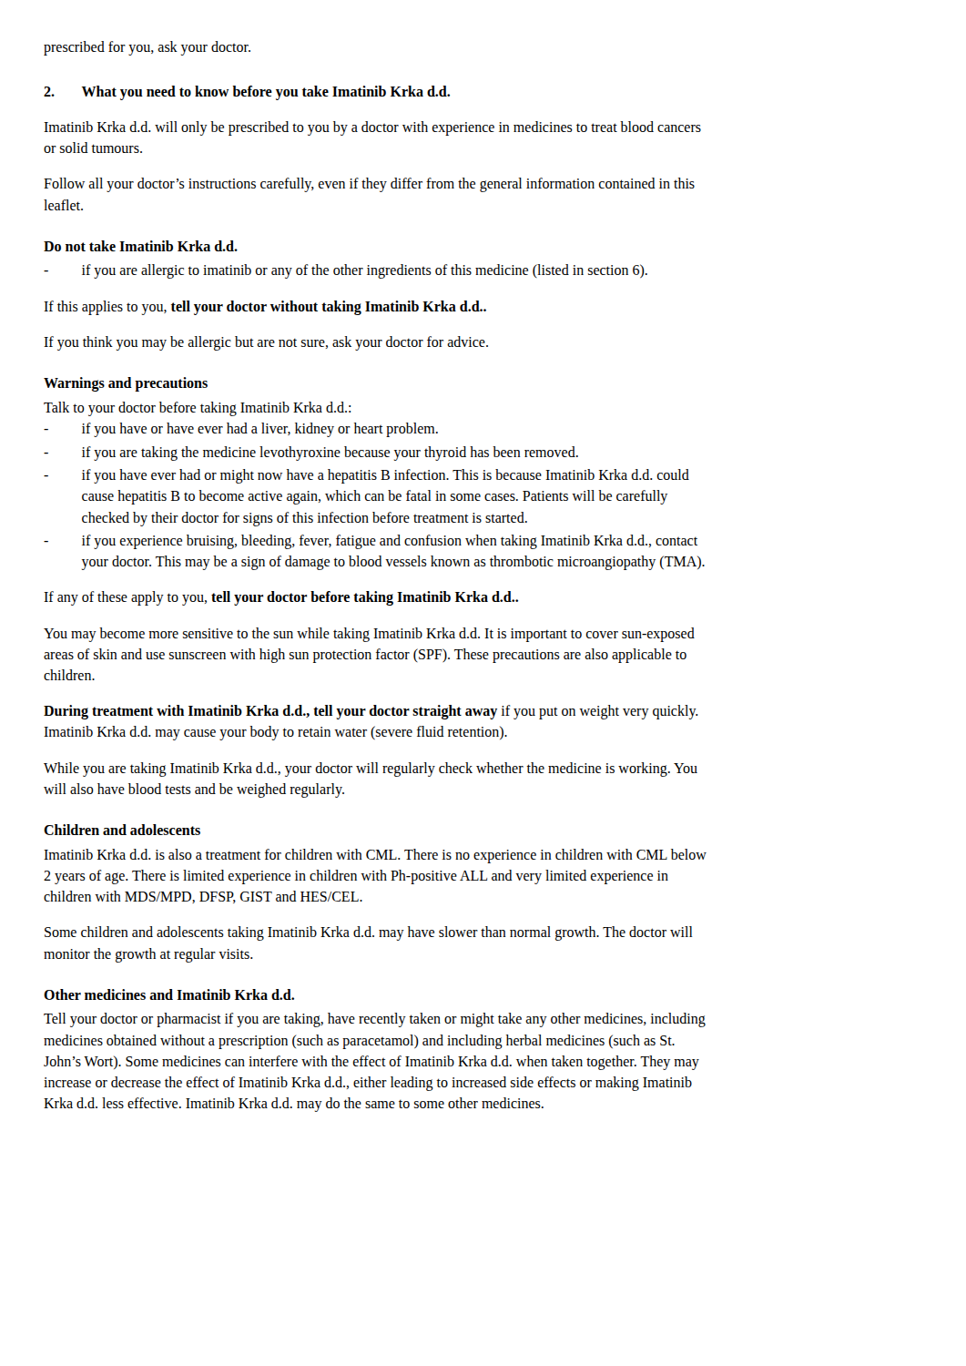prescribed for you, ask your doctor.
2. What you need to know before you take Imatinib Krka d.d.
Imatinib Krka d.d. will only be prescribed to you by a doctor with experience in medicines to treat blood cancers or solid tumours.
Follow all your doctor’s instructions carefully, even if they differ from the general information contained in this leaflet.
Do not take Imatinib Krka d.d.
if you are allergic to imatinib or any of the other ingredients of this medicine (listed in section 6).
If this applies to you, tell your doctor without taking Imatinib Krka d.d..
If you think you may be allergic but are not sure, ask your doctor for advice.
Warnings and precautions
Talk to your doctor before taking Imatinib Krka d.d.:
if you have or have ever had a liver, kidney or heart problem.
if you are taking the medicine levothyroxine because your thyroid has been removed.
if you have ever had or might now have a hepatitis B infection. This is because Imatinib Krka d.d. could cause hepatitis B to become active again, which can be fatal in some cases. Patients will be carefully checked by their doctor for signs of this infection before treatment is started.
if you experience bruising, bleeding, fever, fatigue and confusion when taking Imatinib Krka d.d., contact your doctor. This may be a sign of damage to blood vessels known as thrombotic microangiopathy (TMA).
If any of these apply to you, tell your doctor before taking Imatinib Krka d.d..
You may become more sensitive to the sun while taking Imatinib Krka d.d. It is important to cover sun-exposed areas of skin and use sunscreen with high sun protection factor (SPF). These precautions are also applicable to children.
During treatment with Imatinib Krka d.d., tell your doctor straight away if you put on weight very quickly. Imatinib Krka d.d. may cause your body to retain water (severe fluid retention).
While you are taking Imatinib Krka d.d., your doctor will regularly check whether the medicine is working. You will also have blood tests and be weighed regularly.
Children and adolescents
Imatinib Krka d.d. is also a treatment for children with CML. There is no experience in children with CML below 2 years of age. There is limited experience in children with Ph-positive ALL and very limited experience in children with MDS/MPD, DFSP, GIST and HES/CEL.
Some children and adolescents taking Imatinib Krka d.d. may have slower than normal growth. The doctor will monitor the growth at regular visits.
Other medicines and Imatinib Krka d.d.
Tell your doctor or pharmacist if you are taking, have recently taken or might take any other medicines, including medicines obtained without a prescription (such as paracetamol) and including herbal medicines (such as St. John’s Wort). Some medicines can interfere with the effect of Imatinib Krka d.d. when taken together. They may increase or decrease the effect of Imatinib Krka d.d., either leading to increased side effects or making Imatinib Krka d.d. less effective. Imatinib Krka d.d. may do the same to some other medicines.